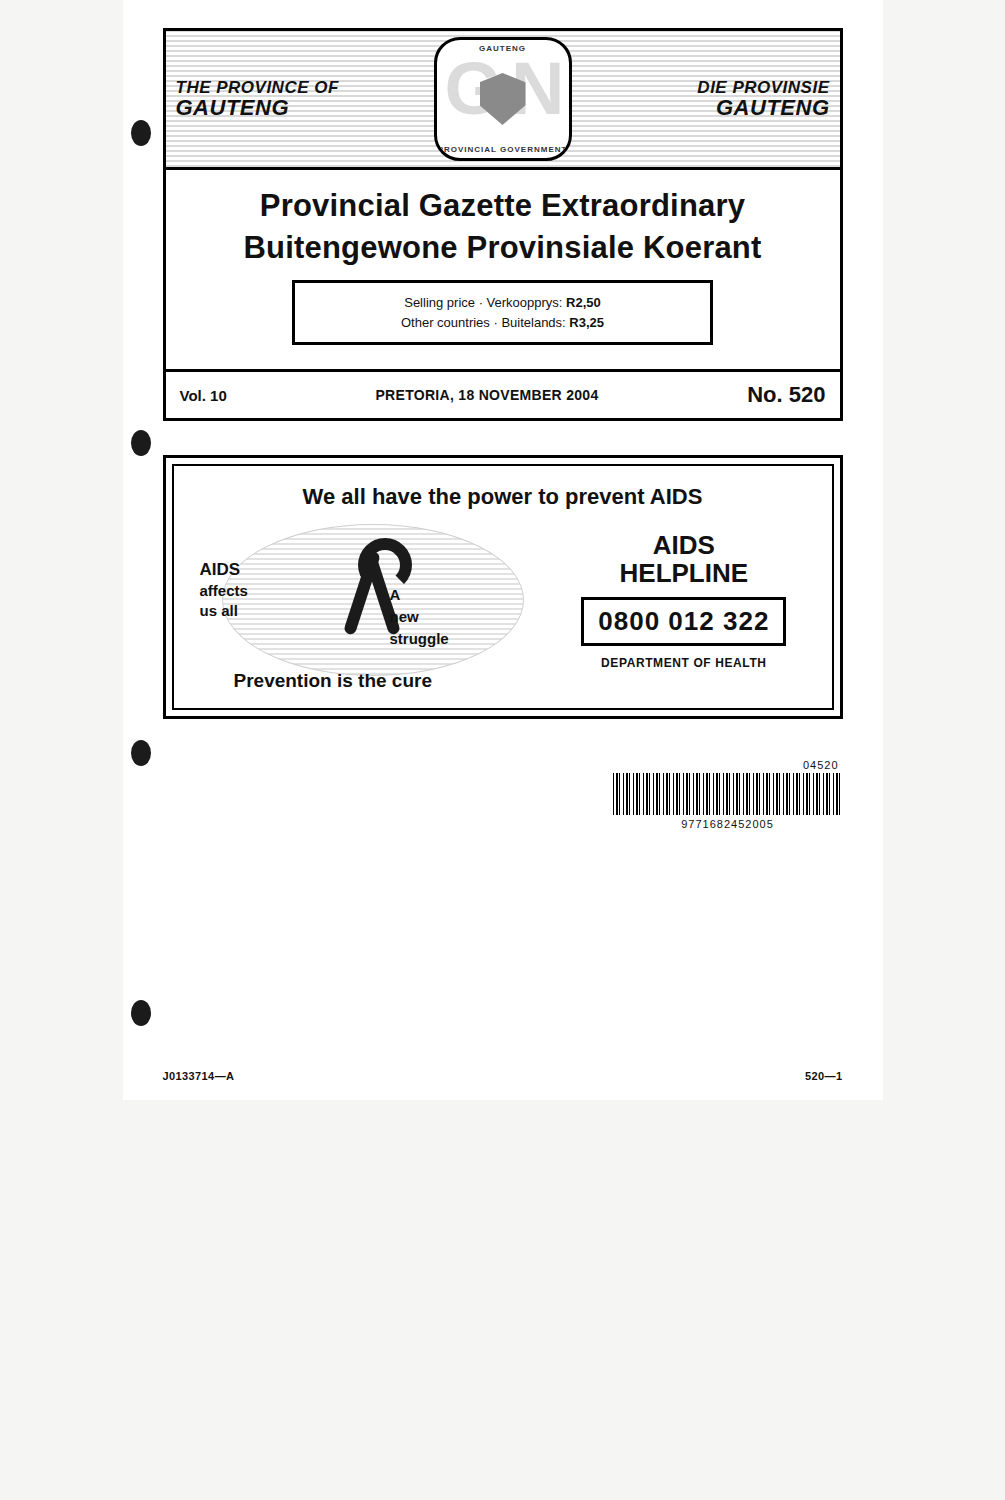The Province of
Gauteng
GAUTENG
G
N
PROVINCIAL GOVERNMENT
Die Provinsie
Gauteng
Provincial Gazette Extraordinary
Buitengewone Provinsiale Koerant
Selling price · Verkoopprys: R2,50
Other countries · Buitelands: R3,25
Vol. 10
PRETORIA, 18 NOVEMBER 2004
No. 520
We all have the power to prevent AIDS
AIDS
affects
us all
A
new
struggle
Prevention is the cure
AIDS
HELPLINE
0800 012 322
DEPARTMENT OF HEALTH
04520
9771682452005
J0133714—A
520—1